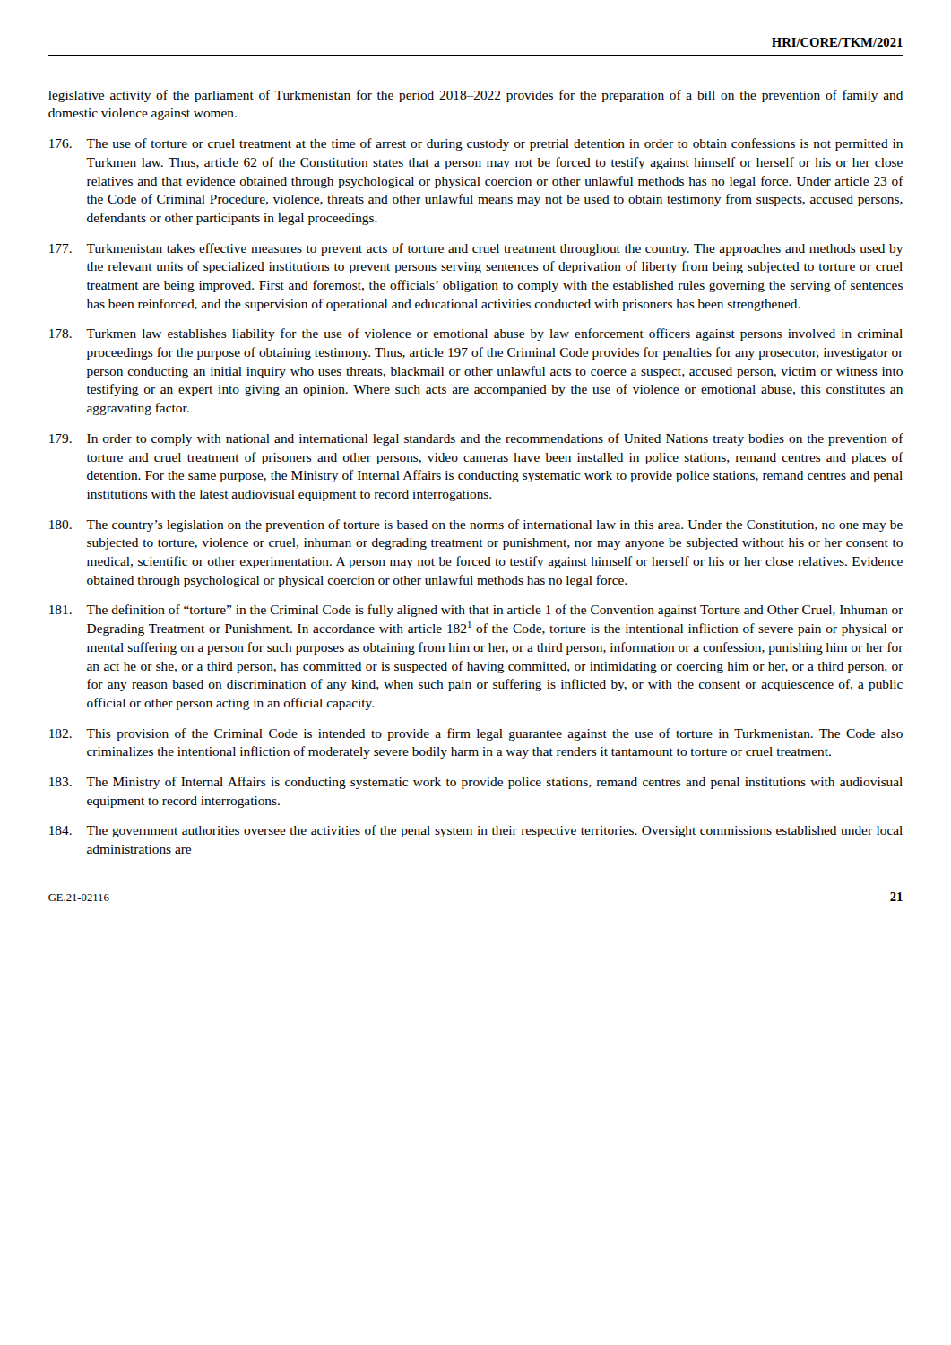HRI/CORE/TKM/2021
legislative activity of the parliament of Turkmenistan for the period 2018–2022 provides for the preparation of a bill on the prevention of family and domestic violence against women.
176.
The use of torture or cruel treatment at the time of arrest or during custody or pretrial detention in order to obtain confessions is not permitted in Turkmen law. Thus, article 62 of the Constitution states that a person may not be forced to testify against himself or herself or his or her close relatives and that evidence obtained through psychological or physical coercion or other unlawful methods has no legal force. Under article 23 of the Code of Criminal Procedure, violence, threats and other unlawful means may not be used to obtain testimony from suspects, accused persons, defendants or other participants in legal proceedings.
177.
Turkmenistan takes effective measures to prevent acts of torture and cruel treatment throughout the country. The approaches and methods used by the relevant units of specialized institutions to prevent persons serving sentences of deprivation of liberty from being subjected to torture or cruel treatment are being improved. First and foremost, the officials’ obligation to comply with the established rules governing the serving of sentences has been reinforced, and the supervision of operational and educational activities conducted with prisoners has been strengthened.
178.
Turkmen law establishes liability for the use of violence or emotional abuse by law enforcement officers against persons involved in criminal proceedings for the purpose of obtaining testimony. Thus, article 197 of the Criminal Code provides for penalties for any prosecutor, investigator or person conducting an initial inquiry who uses threats, blackmail or other unlawful acts to coerce a suspect, accused person, victim or witness into testifying or an expert into giving an opinion. Where such acts are accompanied by the use of violence or emotional abuse, this constitutes an aggravating factor.
179.
In order to comply with national and international legal standards and the recommendations of United Nations treaty bodies on the prevention of torture and cruel treatment of prisoners and other persons, video cameras have been installed in police stations, remand centres and places of detention. For the same purpose, the Ministry of Internal Affairs is conducting systematic work to provide police stations, remand centres and penal institutions with the latest audiovisual equipment to record interrogations.
180.
The country’s legislation on the prevention of torture is based on the norms of international law in this area. Under the Constitution, no one may be subjected to torture, violence or cruel, inhuman or degrading treatment or punishment, nor may anyone be subjected without his or her consent to medical, scientific or other experimentation. A person may not be forced to testify against himself or herself or his or her close relatives. Evidence obtained through psychological or physical coercion or other unlawful methods has no legal force.
181.
The definition of “torture” in the Criminal Code is fully aligned with that in article 1 of the Convention against Torture and Other Cruel, Inhuman or Degrading Treatment or Punishment. In accordance with article 1821 of the Code, torture is the intentional infliction of severe pain or physical or mental suffering on a person for such purposes as obtaining from him or her, or a third person, information or a confession, punishing him or her for an act he or she, or a third person, has committed or is suspected of having committed, or intimidating or coercing him or her, or a third person, or for any reason based on discrimination of any kind, when such pain or suffering is inflicted by, or with the consent or acquiescence of, a public official or other person acting in an official capacity.
182.
This provision of the Criminal Code is intended to provide a firm legal guarantee against the use of torture in Turkmenistan. The Code also criminalizes the intentional infliction of moderately severe bodily harm in a way that renders it tantamount to torture or cruel treatment.
183.
The Ministry of Internal Affairs is conducting systematic work to provide police stations, remand centres and penal institutions with audiovisual equipment to record interrogations.
184.
The government authorities oversee the activities of the penal system in their respective territories. Oversight commissions established under local administrations are
GE.21-02116
21